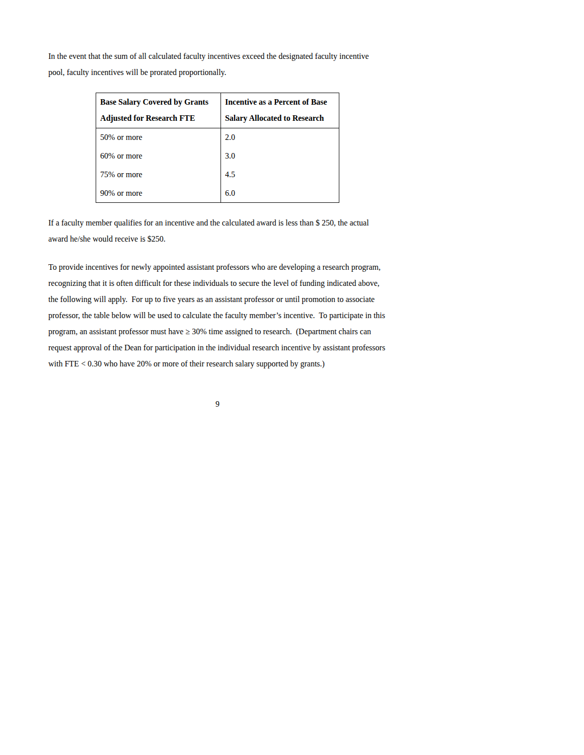In the event that the sum of all calculated faculty incentives exceed the designated faculty incentive pool, faculty incentives will be prorated proportionally.
| Base Salary Covered by Grants Adjusted for Research FTE | Incentive as a Percent of Base Salary Allocated to Research |
| --- | --- |
| 50% or more | 2.0 |
| 60% or more | 3.0 |
| 75% or more | 4.5 |
| 90% or more | 6.0 |
If a faculty member qualifies for an incentive and the calculated award is less than $ 250, the actual award he/she would receive is $250.
To provide incentives for newly appointed assistant professors who are developing a research program, recognizing that it is often difficult for these individuals to secure the level of funding indicated above, the following will apply. For up to five years as an assistant professor or until promotion to associate professor, the table below will be used to calculate the faculty member’s incentive. To participate in this program, an assistant professor must have ≥ 30% time assigned to research. (Department chairs can request approval of the Dean for participation in the individual research incentive by assistant professors with FTE < 0.30 who have 20% or more of their research salary supported by grants.)
9